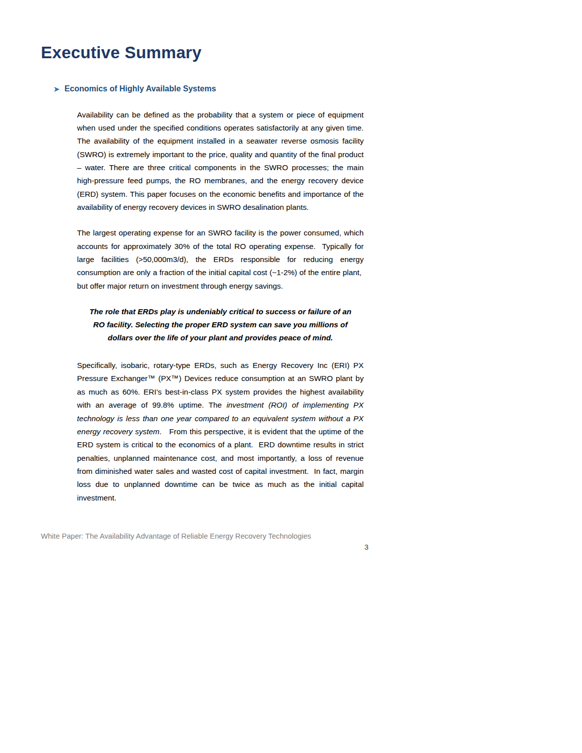Executive Summary
➤
Economics of Highly Available Systems
Availability can be defined as the probability that a system or piece of equipment when used under the specified conditions operates satisfactorily at any given time. The availability of the equipment installed in a seawater reverse osmosis facility (SWRO) is extremely important to the price, quality and quantity of the final product – water. There are three critical components in the SWRO processes; the main high-pressure feed pumps, the RO membranes, and the energy recovery device (ERD) system. This paper focuses on the economic benefits and importance of the availability of energy recovery devices in SWRO desalination plants.
The largest operating expense for an SWRO facility is the power consumed, which accounts for approximately 30% of the total RO operating expense. Typically for large facilities (>50,000m3/d), the ERDs responsible for reducing energy consumption are only a fraction of the initial capital cost (~1-2%) of the entire plant, but offer major return on investment through energy savings.
The role that ERDs play is undeniably critical to success or failure of an RO facility. Selecting the proper ERD system can save you millions of dollars over the life of your plant and provides peace of mind.
Specifically, isobaric, rotary-type ERDs, such as Energy Recovery Inc (ERI) PX Pressure Exchanger™ (PX™) Devices reduce consumption at an SWRO plant by as much as 60%. ERI’s best-in-class PX system provides the highest availability with an average of 99.8% uptime. The investment (ROI) of implementing PX technology is less than one year compared to an equivalent system without a PX energy recovery system. From this perspective, it is evident that the uptime of the ERD system is critical to the economics of a plant. ERD downtime results in strict penalties, unplanned maintenance cost, and most importantly, a loss of revenue from diminished water sales and wasted cost of capital investment. In fact, margin loss due to unplanned downtime can be twice as much as the initial capital investment.
White Paper: The Availability Advantage of Reliable Energy Recovery Technologies 3